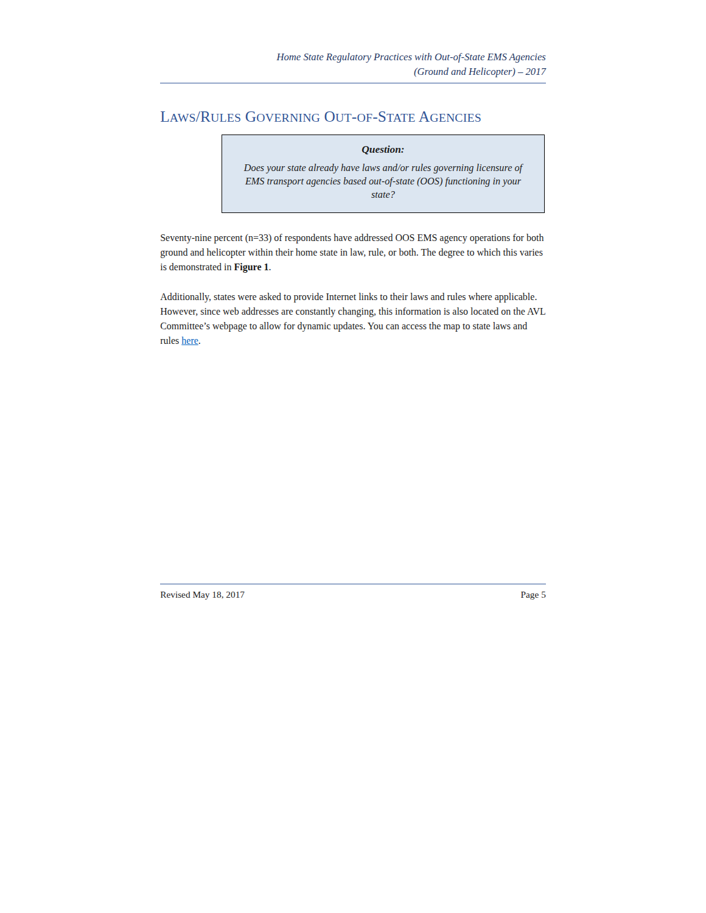Home State Regulatory Practices with Out-of-State EMS Agencies (Ground and Helicopter) – 2017
LAWS/RULES GOVERNING OUT-OF-STATE AGENCIES
Question:
Does your state already have laws and/or rules governing licensure of EMS transport agencies based out-of-state (OOS) functioning in your state?
Seventy-nine percent (n=33) of respondents have addressed OOS EMS agency operations for both ground and helicopter within their home state in law, rule, or both. The degree to which this varies is demonstrated in Figure 1.
Additionally, states were asked to provide Internet links to their laws and rules where applicable. However, since web addresses are constantly changing, this information is also located on the AVL Committee’s webpage to allow for dynamic updates. You can access the map to state laws and rules here.
Revised May 18, 2017
Page 5